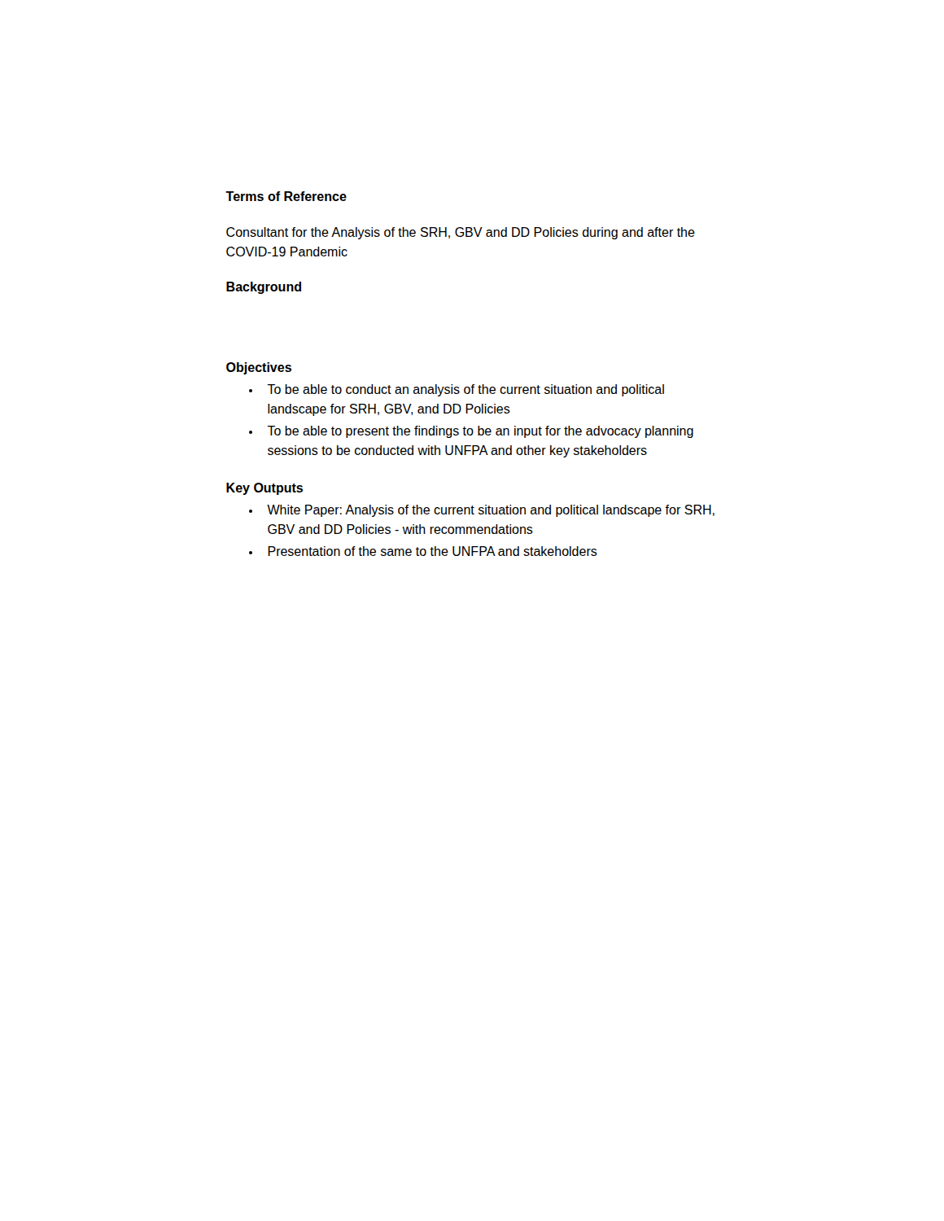Terms of Reference
Consultant for the Analysis of the SRH, GBV and DD Policies during and after the COVID-19 Pandemic
Background
Objectives
To be able to conduct an analysis of the current situation and political landscape for SRH, GBV, and DD Policies
To be able to present the findings to be an input for the advocacy planning sessions to be conducted with UNFPA and other key stakeholders
Key Outputs
White Paper: Analysis of the current situation and political landscape for SRH, GBV and DD Policies - with recommendations
Presentation of the same to the UNFPA and stakeholders